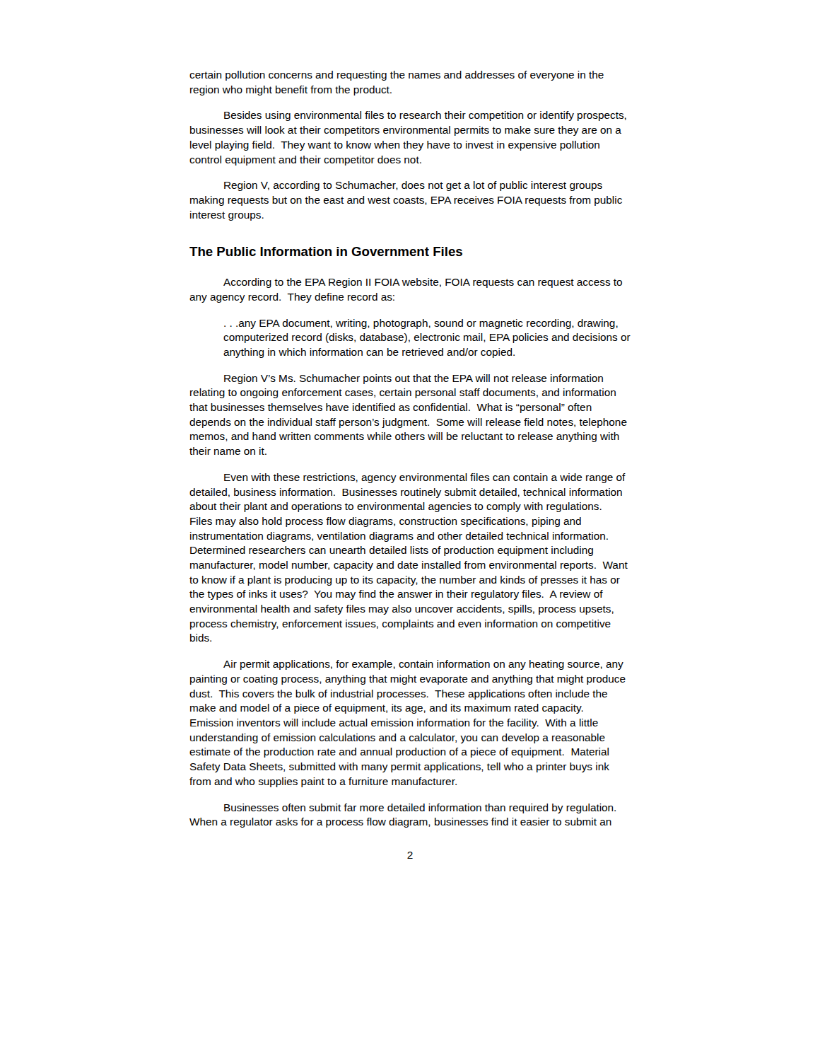certain pollution concerns and requesting the names and addresses of everyone in the region who might benefit from the product.
Besides using environmental files to research their competition or identify prospects, businesses will look at their competitors environmental permits to make sure they are on a level playing field. They want to know when they have to invest in expensive pollution control equipment and their competitor does not.
Region V, according to Schumacher, does not get a lot of public interest groups making requests but on the east and west coasts, EPA receives FOIA requests from public interest groups.
The Public Information in Government Files
According to the EPA Region II FOIA website, FOIA requests can request access to any agency record. They define record as:
. . .any EPA document, writing, photograph, sound or magnetic recording, drawing, computerized record (disks, database), electronic mail, EPA policies and decisions or anything in which information can be retrieved and/or copied.
Region V’s Ms. Schumacher points out that the EPA will not release information relating to ongoing enforcement cases, certain personal staff documents, and information that businesses themselves have identified as confidential. What is “personal” often depends on the individual staff person’s judgment. Some will release field notes, telephone memos, and hand written comments while others will be reluctant to release anything with their name on it.
Even with these restrictions, agency environmental files can contain a wide range of detailed, business information. Businesses routinely submit detailed, technical information about their plant and operations to environmental agencies to comply with regulations. Files may also hold process flow diagrams, construction specifications, piping and instrumentation diagrams, ventilation diagrams and other detailed technical information. Determined researchers can unearth detailed lists of production equipment including manufacturer, model number, capacity and date installed from environmental reports. Want to know if a plant is producing up to its capacity, the number and kinds of presses it has or the types of inks it uses? You may find the answer in their regulatory files. A review of environmental health and safety files may also uncover accidents, spills, process upsets, process chemistry, enforcement issues, complaints and even information on competitive bids.
Air permit applications, for example, contain information on any heating source, any painting or coating process, anything that might evaporate and anything that might produce dust. This covers the bulk of industrial processes. These applications often include the make and model of a piece of equipment, its age, and its maximum rated capacity. Emission inventors will include actual emission information for the facility. With a little understanding of emission calculations and a calculator, you can develop a reasonable estimate of the production rate and annual production of a piece of equipment. Material Safety Data Sheets, submitted with many permit applications, tell who a printer buys ink from and who supplies paint to a furniture manufacturer.
Businesses often submit far more detailed information than required by regulation. When a regulator asks for a process flow diagram, businesses find it easier to submit an
2